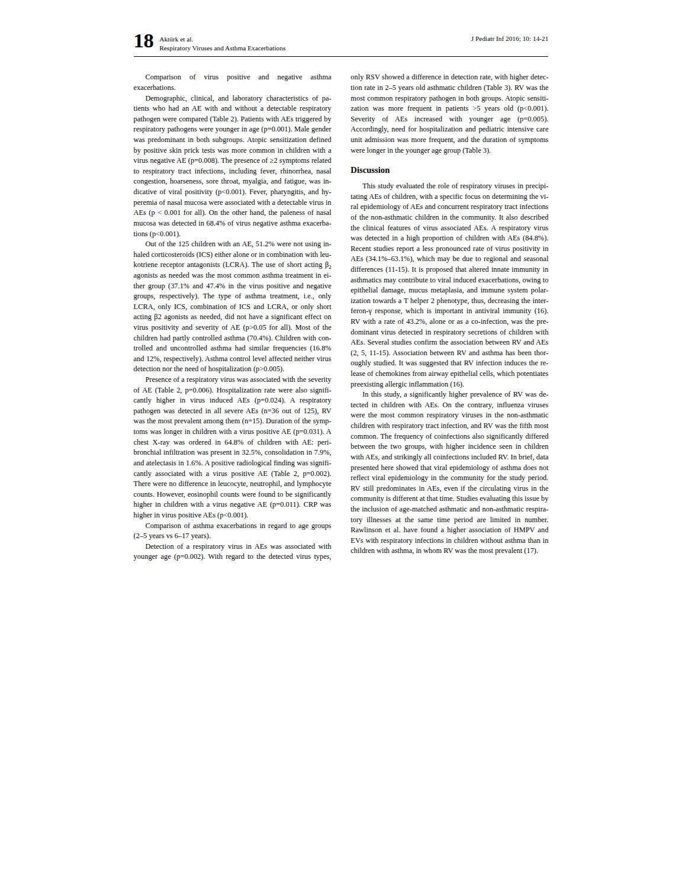18
Aktürk et al.
Respiratory Viruses and Asthma Exacerbations
J Pediatr Inf 2016; 10: 14-21
Comparison of virus positive and negative asthma exacerbations.
Demographic, clinical, and laboratory characteristics of patients who had an AE with and without a detectable respiratory pathogen were compared (Table 2). Patients with AEs triggered by respiratory pathogens were younger in age (p=0.001). Male gender was predominant in both subgroups. Atopic sensitization defined by positive skin prick tests was more common in children with a virus negative AE (p=0.008). The presence of ≥2 symptoms related to respiratory tract infections, including fever, rhinorrhea, nasal congestion, hoarseness, sore throat, myalgia, and fatigue, was indicative of viral positivity (p<0.001). Fever, pharyngitis, and hyperemia of nasal mucosa were associated with a detectable virus in AEs (p < 0.001 for all). On the other hand, the paleness of nasal mucosa was detected in 68.4% of virus negative asthma exacerbations (p<0.001).
Out of the 125 children with an AE, 51.2% were not using inhaled corticosteroids (ICS) either alone or in combination with leukotriene receptor antagonists (LCRA). The use of short acting β2 agonists as needed was the most common asthma treatment in either group (37.1% and 47.4% in the virus positive and negative groups, respectively). The type of asthma treatment, i.e., only LCRA, only ICS, combination of ICS and LCRA, or only short acting β2 agonists as needed, did not have a significant effect on virus positivity and severity of AE (p>0.05 for all). Most of the children had partly controlled asthma (70.4%). Children with controlled and uncontrolled asthma had similar frequencies (16.8% and 12%, respectively). Asthma control level affected neither virus detection nor the need of hospitalization (p>0.005).
Presence of a respiratory virus was associated with the severity of AE (Table 2, p=0.006). Hospitalization rate were also significantly higher in virus induced AEs (p=0.024). A respiratory pathogen was detected in all severe AEs (n=36 out of 125), RV was the most prevalent among them (n=15). Duration of the symptoms was longer in children with a virus positive AE (p=0.031). A chest X-ray was ordered in 64.8% of children with AE: peribronchial infiltration was present in 32.5%, consolidation in 7.9%, and atelectasis in 1.6%. A positive radiological finding was significantly associated with a virus positive AE (Table 2, p=0.002). There were no difference in leucocyte, neutrophil, and lymphocyte counts. However, eosinophil counts were found to be significantly higher in children with a virus negative AE (p=0.011). CRP was higher in virus positive AEs (p<0.001).
Comparison of asthma exacerbations in regard to age groups (2–5 years vs 6–17 years).
Detection of a respiratory virus in AEs was associated with younger age (p=0.002). With regard to the detected virus types, only RSV showed a difference in detection rate, with higher detection rate in 2–5 years old asthmatic children (Table 3). RV was the most common respiratory pathogen in both groups. Atopic sensitization was more frequent in patients >5 years old (p<0.001). Severity of AEs increased with younger age (p=0.005). Accordingly, need for hospitalization and pediatric intensive care unit admission was more frequent, and the duration of symptoms were longer in the younger age group (Table 3).
Discussion
This study evaluated the role of respiratory viruses in precipitating AEs of children, with a specific focus on determining the viral epidemiology of AEs and concurrent respiratory tract infections of the non-asthmatic children in the community. It also described the clinical features of virus associated AEs. A respiratory virus was detected in a high proportion of children with AEs (84.8%). Recent studies report a less pronounced rate of virus positivity in AEs (34.1%–63.1%), which may be due to regional and seasonal differences (11-15). It is proposed that altered innate immunity in asthmatics may contribute to viral induced exacerbations, owing to epithelial damage, mucus metaplasia, and immune system polarization towards a T helper 2 phenotype, thus, decreasing the interferon-γ response, which is important in antiviral immunity (16). RV with a rate of 43.2%, alone or as a co-infection, was the predominant virus detected in respiratory secretions of children with AEs. Several studies confirm the association between RV and AEs (2, 5, 11-15). Association between RV and asthma has been thoroughly studied. It was suggested that RV infection induces the release of chemokines from airway epithelial cells, which potentiates preexisting allergic inflammation (16).
In this study, a significantly higher prevalence of RV was detected in children with AEs. On the contrary, influenza viruses were the most common respiratory viruses in the non-asthmatic children with respiratory tract infection, and RV was the fifth most common. The frequency of coinfections also significantly differed between the two groups, with higher incidence seen in children with AEs, and strikingly all coinfections included RV. In brief, data presented here showed that viral epidemiology of asthma does not reflect viral epidemiology in the community for the study period. RV still predominates in AEs, even if the circulating virus in the community is different at that time. Studies evaluating this issue by the inclusion of age-matched asthmatic and non-asthmatic respiratory illnesses at the same time period are limited in number. Rawlinson et al. have found a higher association of HMPV and EVs with respiratory infections in children without asthma than in children with asthma, in whom RV was the most prevalent (17).